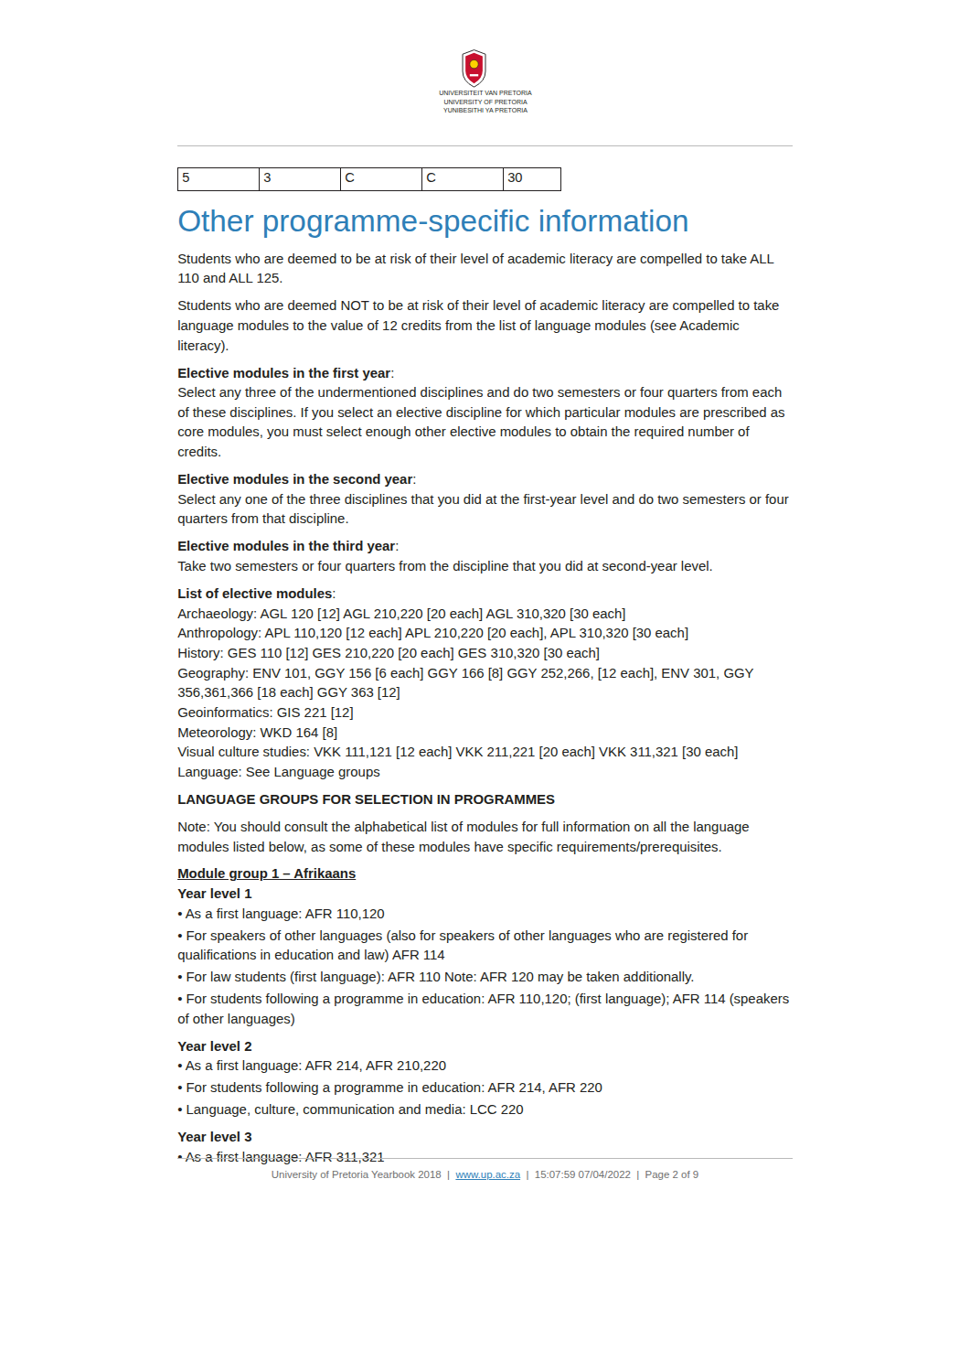| 5 | 3 | C | C | 30 |
Other programme-specific information
Students who are deemed to be at risk of their level of academic literacy are compelled to take ALL 110 and ALL 125.
Students who are deemed NOT to be at risk of their level of academic literacy are compelled to take language modules to the value of 12 credits from the list of language modules (see Academic literacy).
Elective modules in the first year:
Select any three of the undermentioned disciplines and do two semesters or four quarters from each of these disciplines. If you select an elective discipline for which particular modules are prescribed as core modules, you must select enough other elective modules to obtain the required number of credits.
Elective modules in the second year:
Select any one of the three disciplines that you did at the first-year level and do two semesters or four quarters from that discipline.
Elective modules in the third year:
Take two semesters or four quarters from the discipline that you did at second-year level.
List of elective modules:
Archaeology: AGL 120 [12] AGL 210,220 [20 each] AGL 310,320 [30 each]
Anthropology: APL 110,120 [12 each] APL 210,220 [20 each], APL 310,320 [30 each]
History: GES 110 [12] GES 210,220 [20 each] GES 310,320 [30 each]
Geography: ENV 101, GGY 156 [6 each] GGY 166 [8] GGY 252,266, [12 each], ENV 301, GGY 356,361,366 [18 each] GGY 363 [12]
Geoinformatics: GIS 221 [12]
Meteorology: WKD 164 [8]
Visual culture studies: VKK 111,121 [12 each] VKK 211,221 [20 each] VKK 311,321 [30 each]
Language: See Language groups
LANGUAGE GROUPS FOR SELECTION IN PROGRAMMES
Note: You should consult the alphabetical list of modules for full information on all the language modules listed below, as some of these modules have specific requirements/prerequisites.
Module group 1 – Afrikaans
Year level 1
• As a first language: AFR 110,120
• For speakers of other languages (also for speakers of other languages who are registered for qualifications in education and law) AFR 114
• For law students (first language): AFR 110 Note: AFR 120 may be taken additionally.
• For students following a programme in education: AFR 110,120; (first language); AFR 114 (speakers of other languages)
Year level 2
• As a first language: AFR 214, AFR 210,220
• For students following a programme in education: AFR 214, AFR 220
• Language, culture, communication and media: LCC 220
Year level 3
• As a first language: AFR 311,321
University of Pretoria Yearbook 2018 | www.up.ac.za | 15:07:59 07/04/2022 | Page 2 of 9